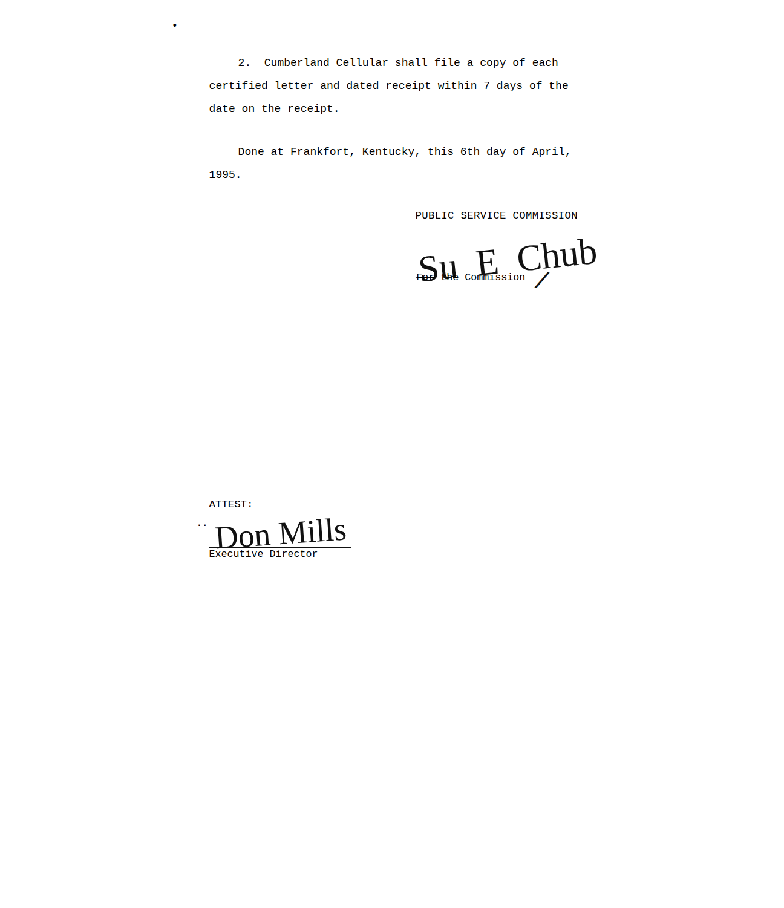•
2. Cumberland Cellular shall file a copy of each certified letter and dated receipt within 7 days of the date on the receipt.
Done at Frankfort, Kentucky, this 6th day of April, 1995.
PUBLIC SERVICE COMMISSION
Su E Chub
For the Commission
/
ATTEST:
··
Don Mills
Executive Director